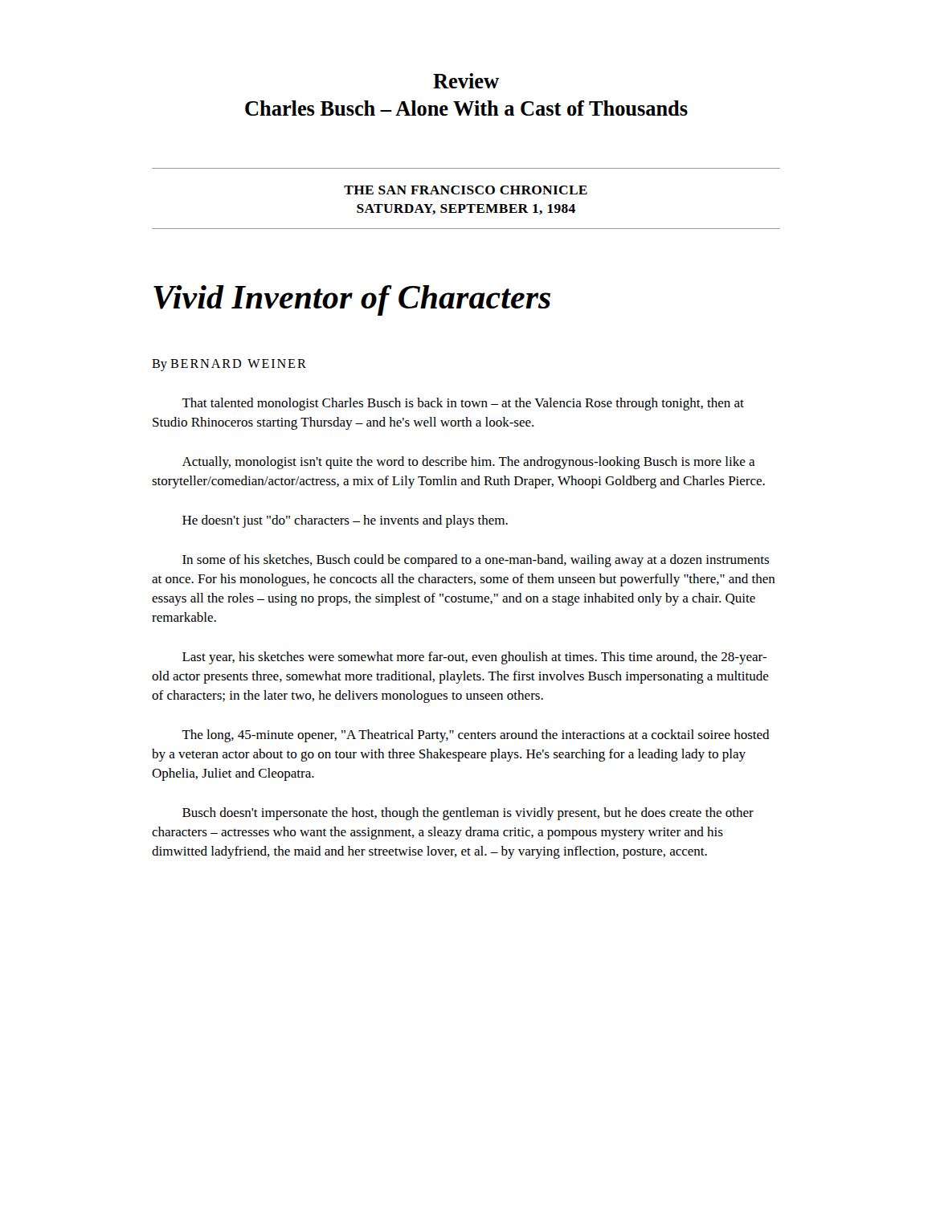Review Charles Busch – Alone With a Cast of Thousands
THE SAN FRANCISCO CHRONICLE SATURDAY, SEPTEMBER 1, 1984
Vivid Inventor of Characters
By BERNARD WEINER
That talented monologist Charles Busch is back in town – at the Valencia Rose through tonight, then at Studio Rhinoceros starting Thursday – and he's well worth a look-see.
Actually, monologist isn't quite the word to describe him. The androgynous-looking Busch is more like a storyteller/comedian/actor/actress, a mix of Lily Tomlin and Ruth Draper, Whoopi Goldberg and Charles Pierce.
He doesn't just "do" characters – he invents and plays them.
In some of his sketches, Busch could be compared to a one-man-band, wailing away at a dozen instruments at once. For his monologues, he concocts all the characters, some of them unseen but powerfully "there," and then essays all the roles – using no props, the simplest of "costume," and on a stage inhabited only by a chair. Quite remarkable.
Last year, his sketches were somewhat more far-out, even ghoulish at times. This time around, the 28-year-old actor presents three, somewhat more traditional, playlets. The first involves Busch impersonating a multitude of characters; in the later two, he delivers monologues to unseen others.
The long, 45-minute opener, "A Theatrical Party," centers around the interactions at a cocktail soiree hosted by a veteran actor about to go on tour with three Shakespeare plays. He's searching for a leading lady to play Ophelia, Juliet and Cleopatra.
Busch doesn't impersonate the host, though the gentleman is vividly present, but he does create the other characters – actresses who want the assignment, a sleazy drama critic, a pompous mystery writer and his dimwitted ladyfriend, the maid and her streetwise lover, et al. – by varying inflection, posture, accent.